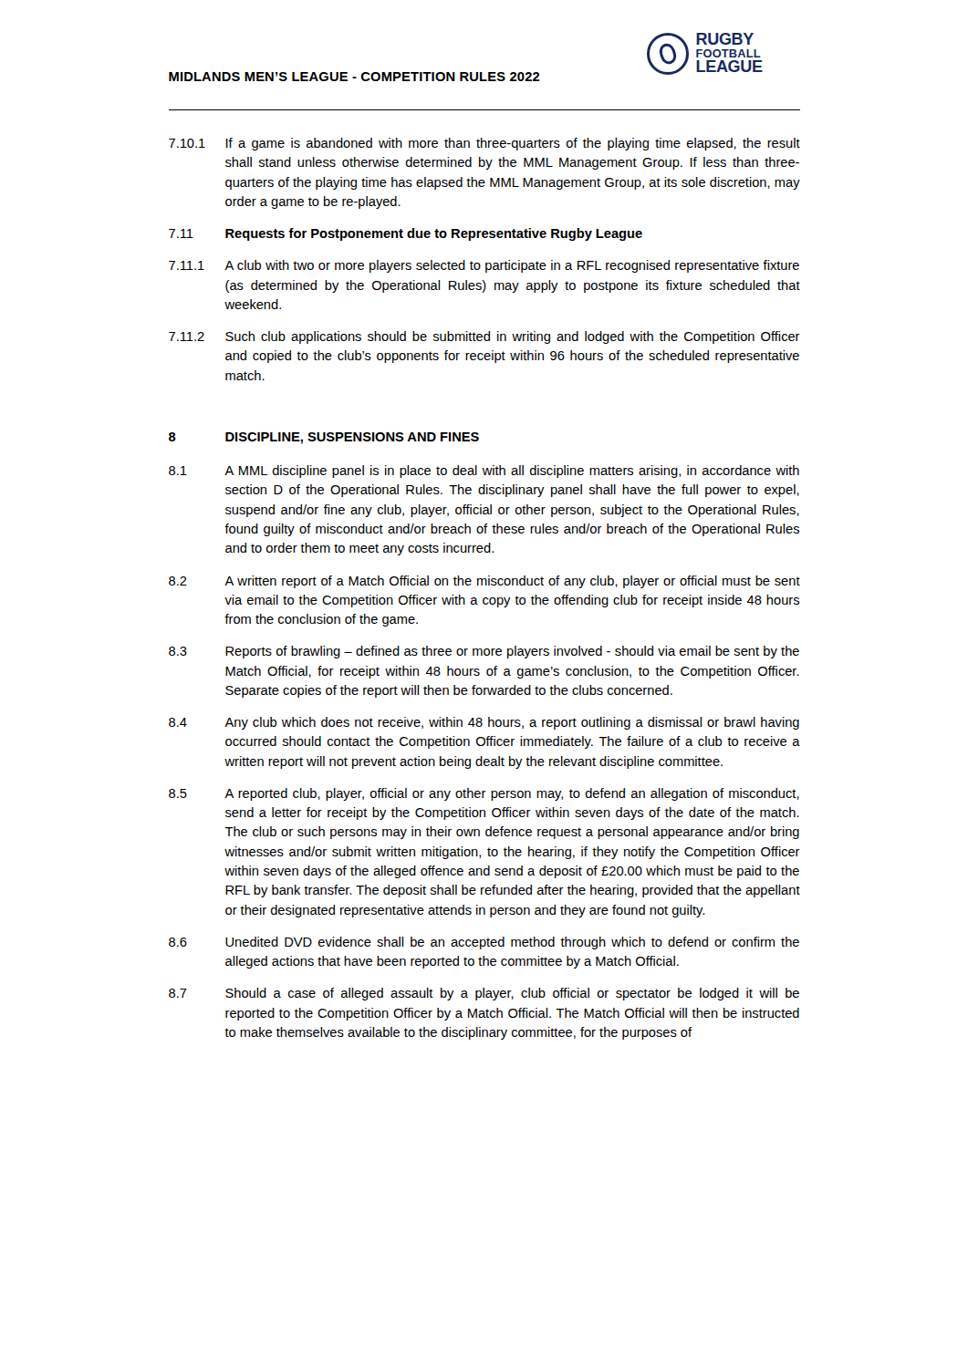RUGBY FOOTBALL LEAGUE
MIDLANDS MEN’S LEAGUE - COMPETITION RULES 2022
7.10.1
If a game is abandoned with more than three-quarters of the playing time elapsed, the result shall stand unless otherwise determined by the MML Management Group. If less than three-quarters of the playing time has elapsed the MML Management Group, at its sole discretion, may order a game to be re-played.
7.11
Requests for Postponement due to Representative Rugby League
7.11.1
A club with two or more players selected to participate in a RFL recognised representative fixture (as determined by the Operational Rules) may apply to postpone its fixture scheduled that weekend.
7.11.2
Such club applications should be submitted in writing and lodged with the Competition Officer and copied to the club’s opponents for receipt within 96 hours of the scheduled representative match.
8 DISCIPLINE, SUSPENSIONS AND FINES
8.1
A MML discipline panel is in place to deal with all discipline matters arising, in accordance with section D of the Operational Rules. The disciplinary panel shall have the full power to expel, suspend and/or fine any club, player, official or other person, subject to the Operational Rules, found guilty of misconduct and/or breach of these rules and/or breach of the Operational Rules and to order them to meet any costs incurred.
8.2
A written report of a Match Official on the misconduct of any club, player or official must be sent via email to the Competition Officer with a copy to the offending club for receipt inside 48 hours from the conclusion of the game.
8.3
Reports of brawling – defined as three or more players involved - should via email be sent by the Match Official, for receipt within 48 hours of a game’s conclusion, to the Competition Officer. Separate copies of the report will then be forwarded to the clubs concerned.
8.4
Any club which does not receive, within 48 hours, a report outlining a dismissal or brawl having occurred should contact the Competition Officer immediately. The failure of a club to receive a written report will not prevent action being dealt by the relevant discipline committee.
8.5
A reported club, player, official or any other person may, to defend an allegation of misconduct, send a letter for receipt by the Competition Officer within seven days of the date of the match. The club or such persons may in their own defence request a personal appearance and/or bring witnesses and/or submit written mitigation, to the hearing, if they notify the Competition Officer within seven days of the alleged offence and send a deposit of £20.00 which must be paid to the RFL by bank transfer. The deposit shall be refunded after the hearing, provided that the appellant or their designated representative attends in person and they are found not guilty.
8.6
Unedited DVD evidence shall be an accepted method through which to defend or confirm the alleged actions that have been reported to the committee by a Match Official.
8.7
Should a case of alleged assault by a player, club official or spectator be lodged it will be reported to the Competition Officer by a Match Official. The Match Official will then be instructed to make themselves available to the disciplinary committee, for the purposes of